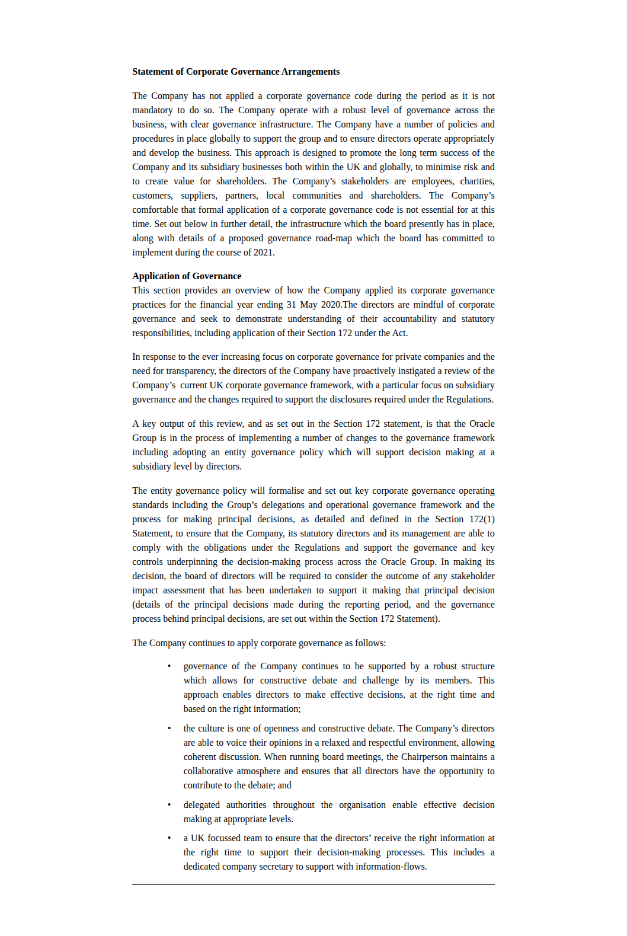Statement of Corporate Governance Arrangements
The Company has not applied a corporate governance code during the period as it is not mandatory to do so. The Company operate with a robust level of governance across the business, with clear governance infrastructure. The Company have a number of policies and procedures in place globally to support the group and to ensure directors operate appropriately and develop the business. This approach is designed to promote the long term success of the Company and its subsidiary businesses both within the UK and globally, to minimise risk and to create value for shareholders. The Company’s stakeholders are employees, charities, customers, suppliers, partners, local communities and shareholders. The Company’s comfortable that formal application of a corporate governance code is not essential for at this time. Set out below in further detail, the infrastructure which the board presently has in place, along with details of a proposed governance road-map which the board has committed to implement during the course of 2021.
Application of Governance
This section provides an overview of how the Company applied its corporate governance practices for the financial year ending 31 May 2020.The directors are mindful of corporate governance and seek to demonstrate understanding of their accountability and statutory responsibilities, including application of their Section 172 under the Act.
In response to the ever increasing focus on corporate governance for private companies and the need for transparency, the directors of the Company have proactively instigated a review of the Company’s current UK corporate governance framework, with a particular focus on subsidiary governance and the changes required to support the disclosures required under the Regulations.
A key output of this review, and as set out in the Section 172 statement, is that the Oracle Group is in the process of implementing a number of changes to the governance framework including adopting an entity governance policy which will support decision making at a subsidiary level by directors.
The entity governance policy will formalise and set out key corporate governance operating standards including the Group’s delegations and operational governance framework and the process for making principal decisions, as detailed and defined in the Section 172(1) Statement, to ensure that the Company, its statutory directors and its management are able to comply with the obligations under the Regulations and support the governance and key controls underpinning the decision-making process across the Oracle Group. In making its decision, the board of directors will be required to consider the outcome of any stakeholder impact assessment that has been undertaken to support it making that principal decision (details of the principal decisions made during the reporting period, and the governance process behind principal decisions, are set out within the Section 172 Statement).
The Company continues to apply corporate governance as follows:
governance of the Company continues to be supported by a robust structure which allows for constructive debate and challenge by its members. This approach enables directors to make effective decisions, at the right time and based on the right information;
the culture is one of openness and constructive debate. The Company’s directors are able to voice their opinions in a relaxed and respectful environment, allowing coherent discussion. When running board meetings, the Chairperson maintains a collaborative atmosphere and ensures that all directors have the opportunity to contribute to the debate; and
delegated authorities throughout the organisation enable effective decision making at appropriate levels.
a UK focussed team to ensure that the directors’ receive the right information at the right time to support their decision-making processes. This includes a dedicated company secretary to support with information-flows.